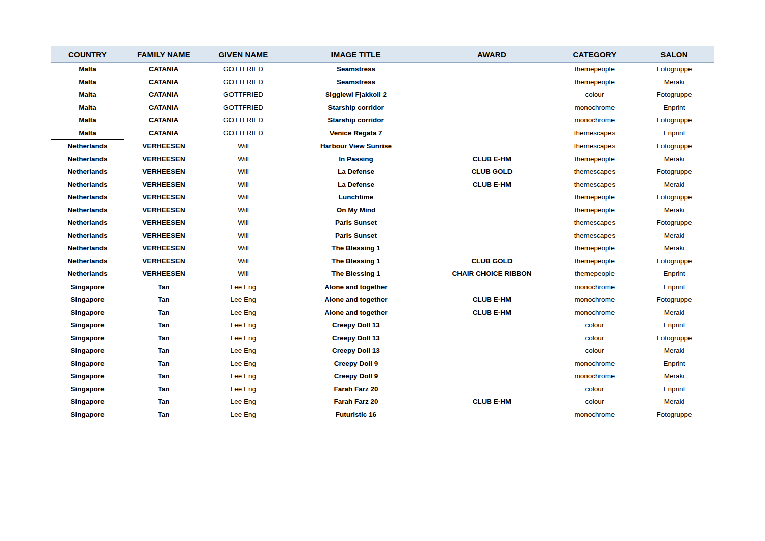| COUNTRY | FAMILY NAME | GIVEN NAME | IMAGE TITLE | AWARD | CATEGORY | SALON |
| --- | --- | --- | --- | --- | --- | --- |
| Malta | CATANIA | GOTTFRIED | Seamstress | | themepeople | Fotogruppe |
| Malta | CATANIA | GOTTFRIED | Seamstress | | themepeople | Meraki |
| Malta | CATANIA | GOTTFRIED | Siggiewi Fjakkoli 2 | | colour | Fotogruppe |
| Malta | CATANIA | GOTTFRIED | Starship corridor | | monochrome | Enprint |
| Malta | CATANIA | GOTTFRIED | Starship corridor | | monochrome | Fotogruppe |
| Malta | CATANIA | GOTTFRIED | Venice Regata 7 | | themescapes | Enprint |
| Netherlands | VERHEESEN | Will | Harbour View Sunrise | | themescapes | Fotogruppe |
| Netherlands | VERHEESEN | Will | In Passing | CLUB E-HM | themepeople | Meraki |
| Netherlands | VERHEESEN | Will | La Defense | CLUB GOLD | themescapes | Fotogruppe |
| Netherlands | VERHEESEN | Will | La Defense | CLUB E-HM | themescapes | Meraki |
| Netherlands | VERHEESEN | Will | Lunchtime | | themepeople | Fotogruppe |
| Netherlands | VERHEESEN | Will | On My Mind | | themepeople | Meraki |
| Netherlands | VERHEESEN | Will | Paris Sunset | | themescapes | Fotogruppe |
| Netherlands | VERHEESEN | Will | Paris Sunset | | themescapes | Meraki |
| Netherlands | VERHEESEN | Will | The Blessing 1 | | themepeople | Meraki |
| Netherlands | VERHEESEN | Will | The Blessing 1 | CLUB GOLD | themepeople | Fotogruppe |
| Netherlands | VERHEESEN | Will | The Blessing 1 | CHAIR CHOICE RIBBON | themepeople | Enprint |
| Singapore | Tan | Lee Eng | Alone and together | | monochrome | Enprint |
| Singapore | Tan | Lee Eng | Alone and together | CLUB E-HM | monochrome | Fotogruppe |
| Singapore | Tan | Lee Eng | Alone and together | CLUB E-HM | monochrome | Meraki |
| Singapore | Tan | Lee Eng | Creepy Doll 13 | | colour | Enprint |
| Singapore | Tan | Lee Eng | Creepy Doll 13 | | colour | Fotogruppe |
| Singapore | Tan | Lee Eng | Creepy Doll 13 | | colour | Meraki |
| Singapore | Tan | Lee Eng | Creepy Doll 9 | | monochrome | Enprint |
| Singapore | Tan | Lee Eng | Creepy Doll 9 | | monochrome | Meraki |
| Singapore | Tan | Lee Eng | Farah Farz 20 | | colour | Enprint |
| Singapore | Tan | Lee Eng | Farah Farz 20 | CLUB E-HM | colour | Meraki |
| Singapore | Tan | Lee Eng | Futuristic 16 | | monochrome | Fotogruppe |